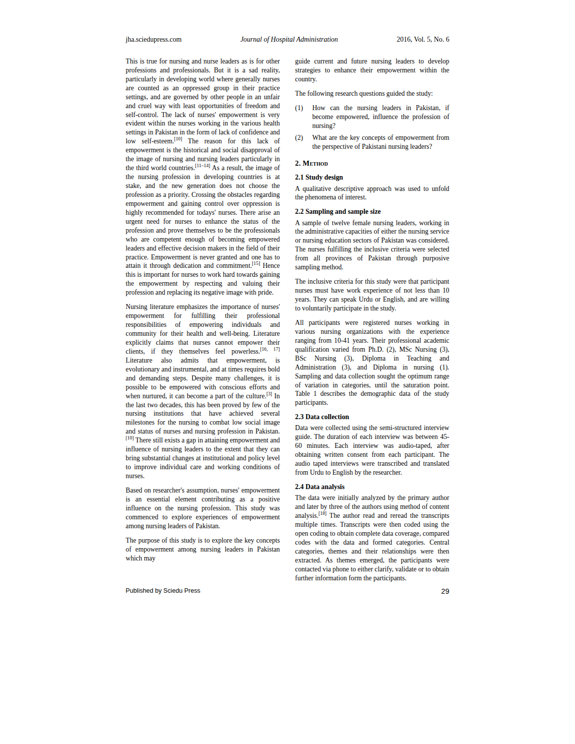jha.sciedupress.com
Journal of Hospital Administration
2016, Vol. 5, No. 6
This is true for nursing and nurse leaders as is for other professions and professionals. But it is a sad reality, particularly in developing world where generally nurses are counted as an oppressed group in their practice settings, and are governed by other people in an unfair and cruel way with least opportunities of freedom and self-control. The lack of nurses' empowerment is very evident within the nurses working in the various health settings in Pakistan in the form of lack of confidence and low self-esteem.[10] The reason for this lack of empowerment is the historical and social disapproval of the image of nursing and nursing leaders particularly in the third world countries.[11–14] As a result, the image of the nursing profession in developing countries is at stake, and the new generation does not choose the profession as a priority. Crossing the obstacles regarding empowerment and gaining control over oppression is highly recommended for todays' nurses. There arise an urgent need for nurses to enhance the status of the profession and prove themselves to be the professionals who are competent enough of becoming empowered leaders and effective decision makers in the field of their practice. Empowerment is never granted and one has to attain it through dedication and commitment.[15] Hence this is important for nurses to work hard towards gaining the empowerment by respecting and valuing their profession and replacing its negative image with pride.
Nursing literature emphasizes the importance of nurses' empowerment for fulfilling their professional responsibilities of empowering individuals and community for their health and well-being. Literature explicitly claims that nurses cannot empower their clients, if they themselves feel powerless.[16, 17] Literature also admits that empowerment, is evolutionary and instrumental, and at times requires bold and demanding steps. Despite many challenges, it is possible to be empowered with conscious efforts and when nurtured, it can become a part of the culture.[3] In the last two decades, this has been proved by few of the nursing institutions that have achieved several milestones for the nursing to combat low social image and status of nurses and nursing profession in Pakistan.[10] There still exists a gap in attaining empowerment and influence of nursing leaders to the extent that they can bring substantial changes at institutional and policy level to improve individual care and working conditions of nurses.
Based on researcher's assumption, nurses' empowerment is an essential element contributing as a positive influence on the nursing profession. This study was commenced to explore experiences of empowerment among nursing leaders of Pakistan.
The purpose of this study is to explore the key concepts of empowerment among nursing leaders in Pakistan which may
guide current and future nursing leaders to develop strategies to enhance their empowerment within the country.
The following research questions guided the study:
How can the nursing leaders in Pakistan, if become empowered, influence the profession of nursing?
What are the key concepts of empowerment from the perspective of Pakistani nursing leaders?
2. Method
2.1 Study design
A qualitative descriptive approach was used to unfold the phenomena of interest.
2.2 Sampling and sample size
A sample of twelve female nursing leaders, working in the administrative capacities of either the nursing service or nursing education sectors of Pakistan was considered. The nurses fulfilling the inclusive criteria were selected from all provinces of Pakistan through purposive sampling method.
The inclusive criteria for this study were that participant nurses must have work experience of not less than 10 years. They can speak Urdu or English, and are willing to voluntarily participate in the study.
All participants were registered nurses working in various nursing organizations with the experience ranging from 10-41 years. Their professional academic qualification varied from Ph.D. (2), MSc Nursing (3), BSc Nursing (3), Diploma in Teaching and Administration (3), and Diploma in nursing (1). Sampling and data collection sought the optimum range of variation in categories, until the saturation point. Table 1 describes the demographic data of the study participants.
2.3 Data collection
Data were collected using the semi-structured interview guide. The duration of each interview was between 45-60 minutes. Each interview was audio-taped, after obtaining written consent from each participant. The audio taped interviews were transcribed and translated from Urdu to English by the researcher.
2.4 Data analysis
The data were initially analyzed by the primary author and later by three of the authors using method of content analysis.[18] The author read and reread the transcripts multiple times. Transcripts were then coded using the open coding to obtain complete data coverage, compared codes with the data and formed categories. Central categories, themes and their relationships were then extracted. As themes emerged, the participants were contacted via phone to either clarify, validate or to obtain further information form the participants.
Published by Sciedu Press
29